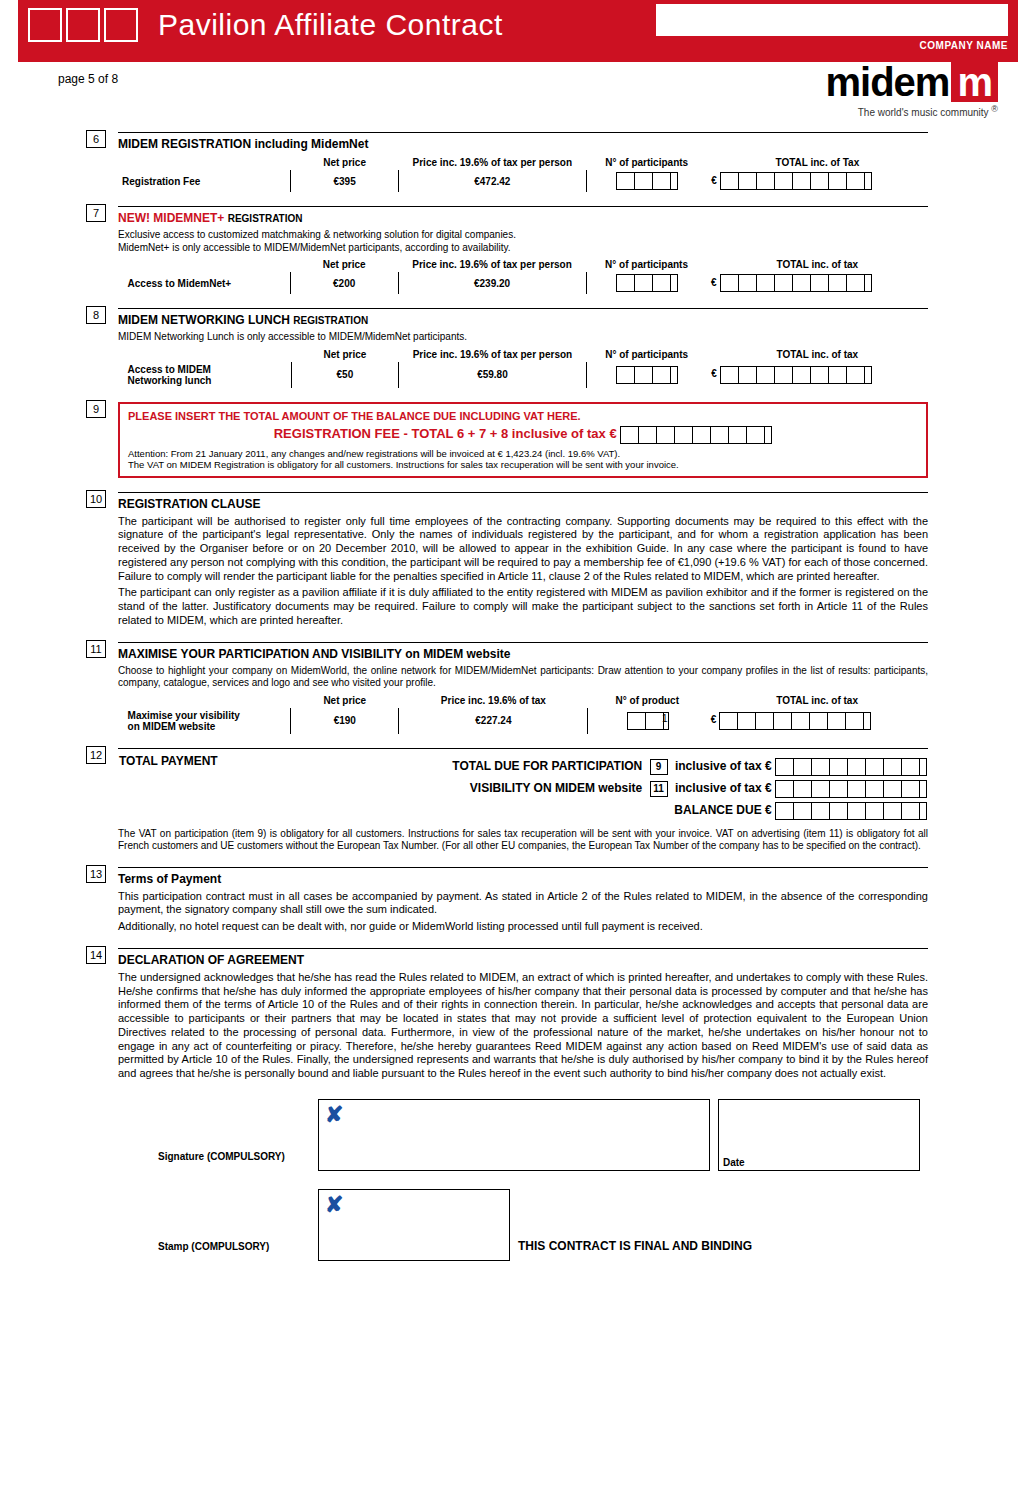Pavilion Affiliate Contract
COMPANY NAME
page 5 of 8
midemm
The world's music community ®
6
MIDEM REGISTRATION including MidemNet
| | Net price | Price inc. 19.6% of tax per person | N° of participants | TOTAL inc. of Tax |
| --- | --- | --- | --- | --- |
| Registration Fee | €395 | €472.42 | | € |
7
NEW! MIDEMNET+ REGISTRATION
Exclusive access to customized matchmaking & networking solution for digital companies.
MidemNet+ is only accessible to MIDEM/MidemNet participants, according to availability.
| | Net price | Price inc. 19.6% of tax per person | N° of participants | TOTAL inc. of tax |
| --- | --- | --- | --- | --- |
| Access to MidemNet+ | €200 | €239.20 | | € |
8
MIDEM NETWORKING LUNCH REGISTRATION
MIDEM Networking Lunch is only accessible to MIDEM/MidemNet participants.
| | Net price | Price inc. 19.6% of tax per person | N° of participants | TOTAL inc. of tax |
| --- | --- | --- | --- | --- |
| Access to MIDEM Networking lunch | €50 | €59.80 | | € |
9
PLEASE INSERT THE TOTAL AMOUNT OF THE BALANCE DUE INCLUDING VAT HERE.
REGISTRATION FEE - TOTAL 6 + 7 + 8 inclusive of tax €
Attention: From 21 January 2011, any changes and/new registrations will be invoiced at € 1,423.24 (incl. 19.6% VAT).
The VAT on MIDEM Registration is obligatory for all customers. Instructions for sales tax recuperation will be sent with your invoice.
10
REGISTRATION CLAUSE
The participant will be authorised to register only full time employees of the contracting company. Supporting documents may be required to this effect with the signature of the participant's legal representative. Only the names of individuals registered by the participant, and for whom a registration application has been received by the Organiser before or on 20 December 2010, will be allowed to appear in the exhibition Guide. In any case where the participant is found to have registered any person not complying with this condition, the participant will be required to pay a membership fee of €1,090 (+19.6 % VAT) for each of those concerned. Failure to comply will render the participant liable for the penalties specified in Article 11, clause 2 of the Rules related to MIDEM, which are printed hereafter.
The participant can only register as a pavilion affiliate if it is duly affiliated to the entity registered with MIDEM as pavilion exhibitor and if the former is registered on the stand of the latter. Justificatory documents may be required. Failure to comply will make the participant subject to the sanctions set forth in Article 11 of the Rules related to MIDEM, which are printed hereafter.
11
MAXIMISE YOUR PARTICIPATION AND VISIBILITY on MIDEM website
Choose to highlight your company on MidemWorld, the online network for MIDEM/MidemNet participants: Draw attention to your company profiles in the list of results: participants, company, catalogue, services and logo and see who visited your profile.
| | Net price | Price inc. 19.6% of tax | N° of product | TOTAL inc. of tax |
| --- | --- | --- | --- | --- |
| Maximise your visibility on MIDEM website | €190 | €227.24 | 1 | € |
12
| TOTAL PAYMENT | TOTAL DUE FOR PARTICIPATION 9 inclusive of tax € VISIBILITY ON MIDEM website 11 inclusive of tax € BALANCE DUE € |
The VAT on participation (item 9) is obligatory for all customers. Instructions for sales tax recuperation will be sent with your invoice. VAT on advertising (item 11) is obligatory fot all French customers and UE customers without the European Tax Number. (For all other EU companies, the European Tax Number of the company has to be specified on the contract).
13
Terms of Payment
This participation contract must in all cases be accompanied by payment. As stated in Article 2 of the Rules related to MIDEM, in the absence of the corresponding payment, the signatory company shall still owe the sum indicated.
Additionally, no hotel request can be dealt with, nor guide or MidemWorld listing processed until full payment is received.
14
DECLARATION OF AGREEMENT
The undersigned acknowledges that he/she has read the Rules related to MIDEM, an extract of which is printed hereafter, and undertakes to comply with these Rules. He/she confirms that he/she has duly informed the appropriate employees of his/her company that their personal data is processed by computer and that he/she has informed them of the terms of Article 10 of the Rules and of their rights in connection therein. In particular, he/she acknowledges and accepts that personal data are accessible to participants or their partners that may be located in states that may not provide a sufficient level of protection equivalent to the European Union Directives related to the processing of personal data. Furthermore, in view of the professional nature of the market, he/she undertakes on his/her honour not to engage in any act of counterfeiting or piracy. Therefore, he/she hereby guarantees Reed MIDEM against any action based on Reed MIDEM's use of said data as permitted by Article 10 of the Rules. Finally, the undersigned represents and warrants that he/she is duly authorised by his/her company to bind it by the Rules hereof and agrees that he/she is personally bound and liable pursuant to the Rules hereof in the event such authority to bind his/her company does not actually exist.
✘
Date
Signature (COMPULSORY)
✘
Stamp (COMPULSORY)
THIS CONTRACT IS FINAL AND BINDING